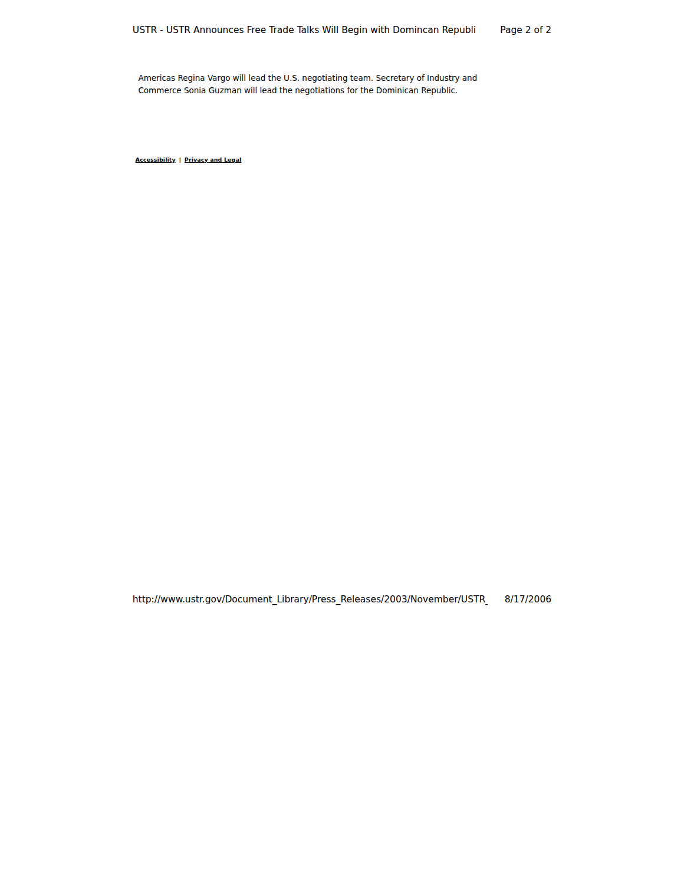USTR - USTR Announces Free Trade Talks Will Begin with Domincan Republic Page 2 of 2
Americas Regina Vargo will lead the U.S. negotiating team. Secretary of Industry and Commerce Sonia Guzman will lead the negotiations for the Dominican Republic.
Accessibility|Privacy and Legal
http://www.ustr.gov/Document_Library/Press_Releases/2003/November/USTR_... 8/17/2006